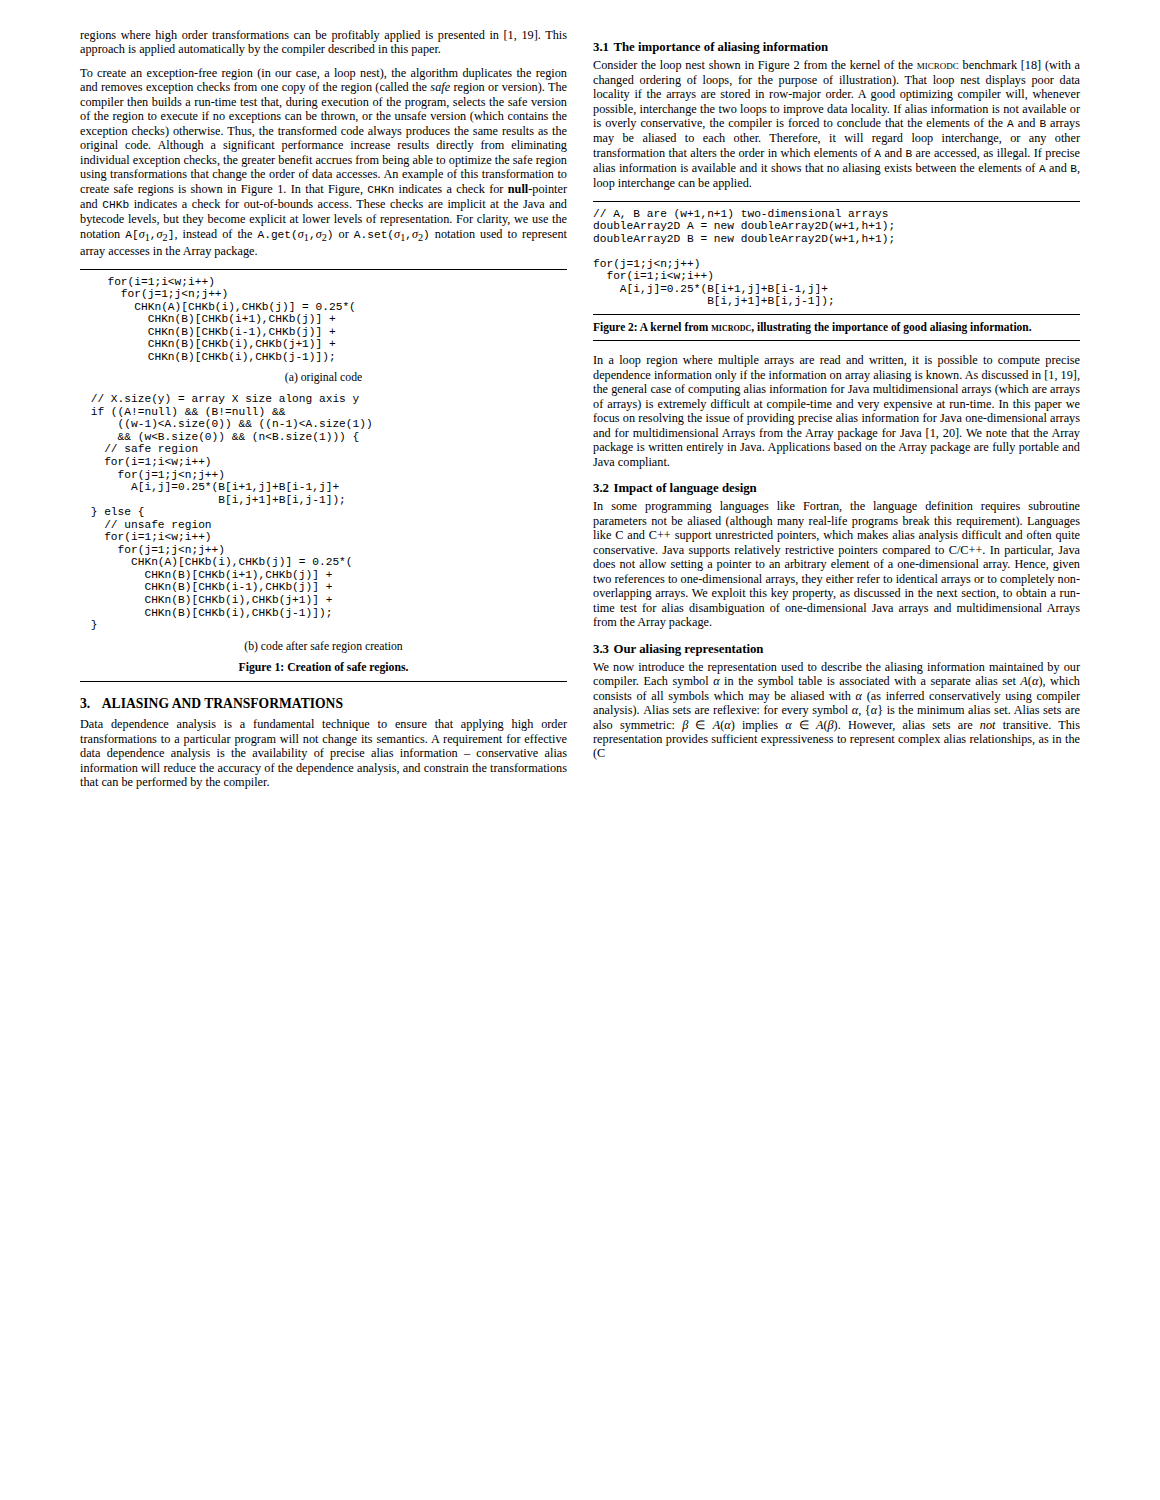regions where high order transformations can be profitably applied is presented in [1, 19]. This approach is applied automatically by the compiler described in this paper.
To create an exception-free region (in our case, a loop nest), the algorithm duplicates the region and removes exception checks from one copy of the region (called the safe region or version). The compiler then builds a run-time test that, during execution of the program, selects the safe version of the region to execute if no exceptions can be thrown, or the unsafe version (which contains the exception checks) otherwise. Thus, the transformed code always produces the same results as the original code. Although a significant performance increase results directly from eliminating individual exception checks, the greater benefit accrues from being able to optimize the safe region using transformations that change the order of data accesses. An example of this transformation to create safe regions is shown in Figure 1. In that Figure, CHKn indicates a check for null-pointer and CHKb indicates a check for out-of-bounds access. These checks are implicit at the Java and bytecode levels, but they become explicit at lower levels of representation. For clarity, we use the notation A[σ1,σ2], instead of the A.get(σ1,σ2) or A.set(σ1,σ2) notation used to represent array accesses in the Array package.
  for(i=1;i<w;i++)
    for(j=1;j<n;j++)
      CHKn(A)[CHKb(i),CHKb(j)] = 0.25*(
        CHKn(B)[CHKb(i+1),CHKb(j)] +
        CHKn(B)[CHKb(i-1),CHKb(j)] +
        CHKn(B)[CHKb(i),CHKb(j+1)] +
        CHKn(B)[CHKb(i),CHKb(j-1)]);
(a) original code
 // X.size(y) = array X size along axis y
 if ((A!=null) && (B!=null) &&
     ((w-1)<A.size(0)) && ((n-1)<A.size(1))
     && (w<B.size(0)) && (n<B.size(1))) {
   // safe region
   for(i=1;i<w;i++)
     for(j=1;j<n;j++)
       A[i,j]=0.25*(B[i+1,j]+B[i-1,j]+
                    B[i,j+1]+B[i,j-1]);
 } else {
   // unsafe region
   for(i=1;i<w;i++)
     for(j=1;j<n;j++)
       CHKn(A)[CHKb(i),CHKb(j)] = 0.25*(
         CHKn(B)[CHKb(i+1),CHKb(j)] +
         CHKn(B)[CHKb(i-1),CHKb(j)] +
         CHKn(B)[CHKb(i),CHKb(j+1)] +
         CHKn(B)[CHKb(i),CHKb(j-1)]);
 }
(b) code after safe region creation
Figure 1: Creation of safe regions.
3. ALIASING AND TRANSFORMATIONS
Data dependence analysis is a fundamental technique to ensure that applying high order transformations to a particular program will not change its semantics. A requirement for effective data dependence analysis is the availability of precise alias information – conservative alias information will reduce the accuracy of the dependence analysis, and constrain the transformations that can be performed by the compiler.
3.1 The importance of aliasing information
Consider the loop nest shown in Figure 2 from the kernel of the microdc benchmark [18] (with a changed ordering of loops, for the purpose of illustration). That loop nest displays poor data locality if the arrays are stored in row-major order. A good optimizing compiler will, whenever possible, interchange the two loops to improve data locality. If alias information is not available or is overly conservative, the compiler is forced to conclude that the elements of the A and B arrays may be aliased to each other. Therefore, it will regard loop interchange, or any other transformation that alters the order in which elements of A and B are accessed, as illegal. If precise alias information is available and it shows that no aliasing exists between the elements of A and B, loop interchange can be applied.
// A, B are (w+1,n+1) two-dimensional arrays
doubleArray2D A = new doubleArray2D(w+1,h+1);
doubleArray2D B = new doubleArray2D(w+1,h+1);

for(j=1;j<n;j++)
  for(i=1;i<w;i++)
    A[i,j]=0.25*(B[i+1,j]+B[i-1,j]+
                 B[i,j+1]+B[i,j-1]);
Figure 2: A kernel from microdc, illustrating the importance of good aliasing information.
In a loop region where multiple arrays are read and written, it is possible to compute precise dependence information only if the information on array aliasing is known. As discussed in [1, 19], the general case of computing alias information for Java multidimensional arrays (which are arrays of arrays) is extremely difficult at compile-time and very expensive at run-time. In this paper we focus on resolving the issue of providing precise alias information for Java one-dimensional arrays and for multidimensional Arrays from the Array package for Java [1, 20]. We note that the Array package is written entirely in Java. Applications based on the Array package are fully portable and Java compliant.
3.2 Impact of language design
In some programming languages like Fortran, the language definition requires subroutine parameters not be aliased (although many real-life programs break this requirement). Languages like C and C++ support unrestricted pointers, which makes alias analysis difficult and often quite conservative. Java supports relatively restrictive pointers compared to C/C++. In particular, Java does not allow setting a pointer to an arbitrary element of a one-dimensional array. Hence, given two references to one-dimensional arrays, they either refer to identical arrays or to completely non-overlapping arrays. We exploit this key property, as discussed in the next section, to obtain a run-time test for alias disambiguation of one-dimensional Java arrays and multidimensional Arrays from the Array package.
3.3 Our aliasing representation
We now introduce the representation used to describe the aliasing information maintained by our compiler. Each symbol α in the symbol table is associated with a separate alias set A(α), which consists of all symbols which may be aliased with α (as inferred conservatively using compiler analysis). Alias sets are reflexive: for every symbol α, {α} is the minimum alias set. Alias sets are also symmetric: β ∈ A(α) implies α ∈ A(β). However, alias sets are not transitive. This representation provides sufficient expressiveness to represent complex alias relationships, as in the (C